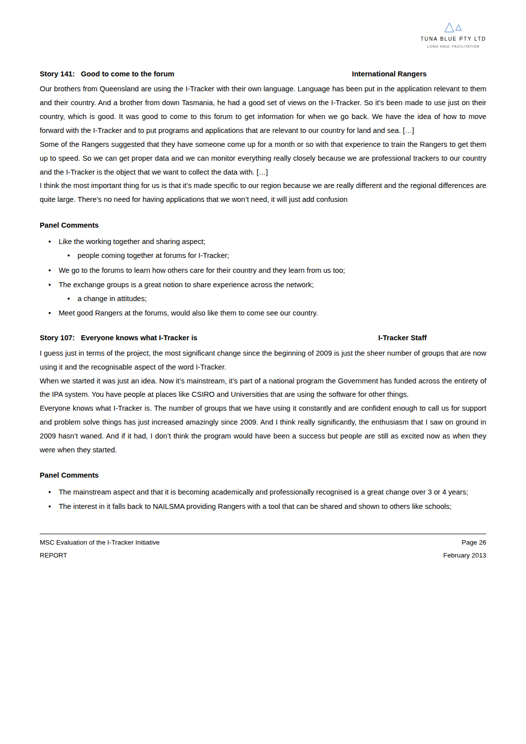△▵
TUNA BLUE PTY LTD
LONG HAUL FACILITATION
Story 141: Good to come to the forum International Rangers
Our brothers from Queensland are using the I-Tracker with their own language. Language has been put in the application relevant to them and their country. And a brother from down Tasmania, he had a good set of views on the I-Tracker. So it’s been made to use just on their country, which is good. It was good to come to this forum to get information for when we go back. We have the idea of how to move forward with the I-Tracker and to put programs and applications that are relevant to our country for land and sea. […]
Some of the Rangers suggested that they have someone come up for a month or so with that experience to train the Rangers to get them up to speed. So we can get proper data and we can monitor everything really closely because we are professional trackers to our country and the I-Tracker is the object that we want to collect the data with. […]
I think the most important thing for us is that it’s made specific to our region because we are really different and the regional differences are quite large. There’s no need for having applications that we won’t need, it will just add confusion
Panel Comments
Like the working together and sharing aspect;
people coming together at forums for I-Tracker;
We go to the forums to learn how others care for their country and they learn from us too;
The exchange groups is a great notion to share experience across the network;
a change in attitudes;
Meet good Rangers at the forums, would also like them to come see our country.
Story 107: Everyone knows what I-Tracker is I-Tracker Staff
I guess just in terms of the project, the most significant change since the beginning of 2009 is just the sheer number of groups that are now using it and the recognisable aspect of the word I-Tracker.
When we started it was just an idea. Now it’s mainstream, it’s part of a national program the Government has funded across the entirety of the IPA system. You have people at places like CSIRO and Universities that are using the software for other things.
Everyone knows what I-Tracker is. The number of groups that we have using it constantly and are confident enough to call us for support and problem solve things has just increased amazingly since 2009. And I think really significantly, the enthusiasm that I saw on ground in 2009 hasn’t waned. And if it had, I don’t think the program would have been a success but people are still as excited now as when they were when they started.
Panel Comments
The mainstream aspect and that it is becoming academically and professionally recognised is a great change over 3 or 4 years;
The interest in it falls back to NAILSMA providing Rangers with a tool that can be shared and shown to others like schools;
MSC Evaluation of the I-Tracker Initiative REPORT
Page 26 February 2013